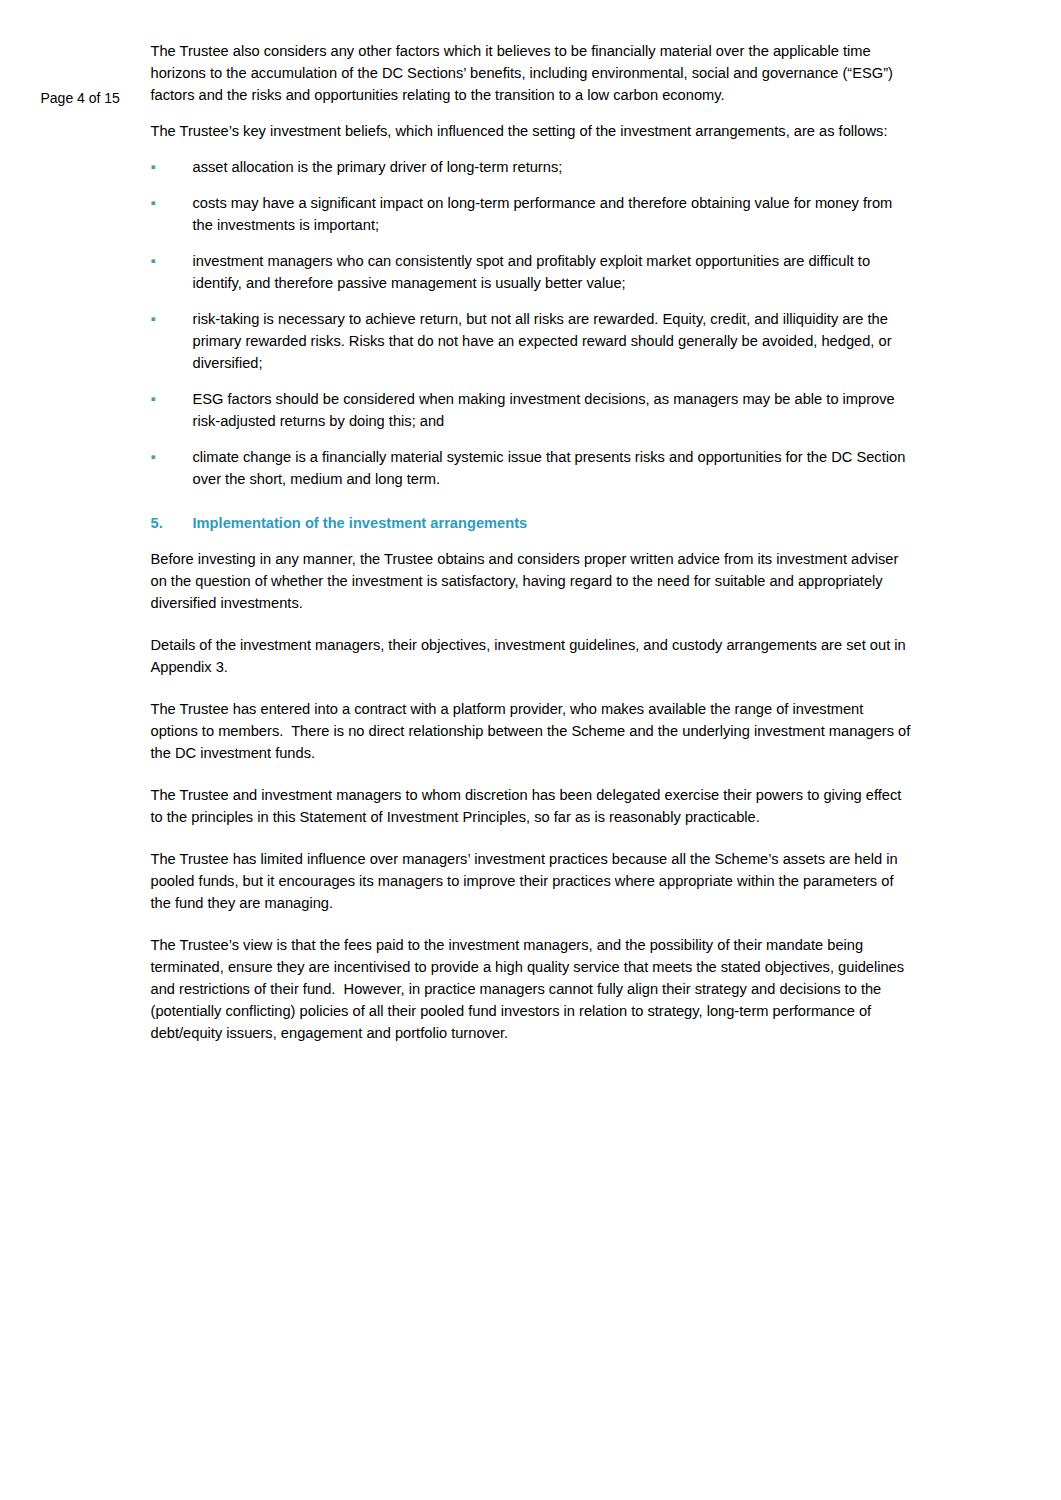Page 4 of 15
The Trustee also considers any other factors which it believes to be financially material over the applicable time horizons to the accumulation of the DC Sections’ benefits, including environmental, social and governance (“ESG”) factors and the risks and opportunities relating to the transition to a low carbon economy.
The Trustee’s key investment beliefs, which influenced the setting of the investment arrangements, are as follows:
asset allocation is the primary driver of long-term returns;
costs may have a significant impact on long-term performance and therefore obtaining value for money from the investments is important;
investment managers who can consistently spot and profitably exploit market opportunities are difficult to identify, and therefore passive management is usually better value;
risk-taking is necessary to achieve return, but not all risks are rewarded. Equity, credit, and illiquidity are the primary rewarded risks. Risks that do not have an expected reward should generally be avoided, hedged, or diversified;
ESG factors should be considered when making investment decisions, as managers may be able to improve risk-adjusted returns by doing this; and
climate change is a financially material systemic issue that presents risks and opportunities for the DC Section over the short, medium and long term.
5. Implementation of the investment arrangements
Before investing in any manner, the Trustee obtains and considers proper written advice from its investment adviser on the question of whether the investment is satisfactory, having regard to the need for suitable and appropriately diversified investments.
Details of the investment managers, their objectives, investment guidelines, and custody arrangements are set out in Appendix 3.
The Trustee has entered into a contract with a platform provider, who makes available the range of investment options to members. There is no direct relationship between the Scheme and the underlying investment managers of the DC investment funds.
The Trustee and investment managers to whom discretion has been delegated exercise their powers to giving effect to the principles in this Statement of Investment Principles, so far as is reasonably practicable.
The Trustee has limited influence over managers’ investment practices because all the Scheme’s assets are held in pooled funds, but it encourages its managers to improve their practices where appropriate within the parameters of the fund they are managing.
The Trustee’s view is that the fees paid to the investment managers, and the possibility of their mandate being terminated, ensure they are incentivised to provide a high quality service that meets the stated objectives, guidelines and restrictions of their fund. However, in practice managers cannot fully align their strategy and decisions to the (potentially conflicting) policies of all their pooled fund investors in relation to strategy, long-term performance of debt/equity issuers, engagement and portfolio turnover.